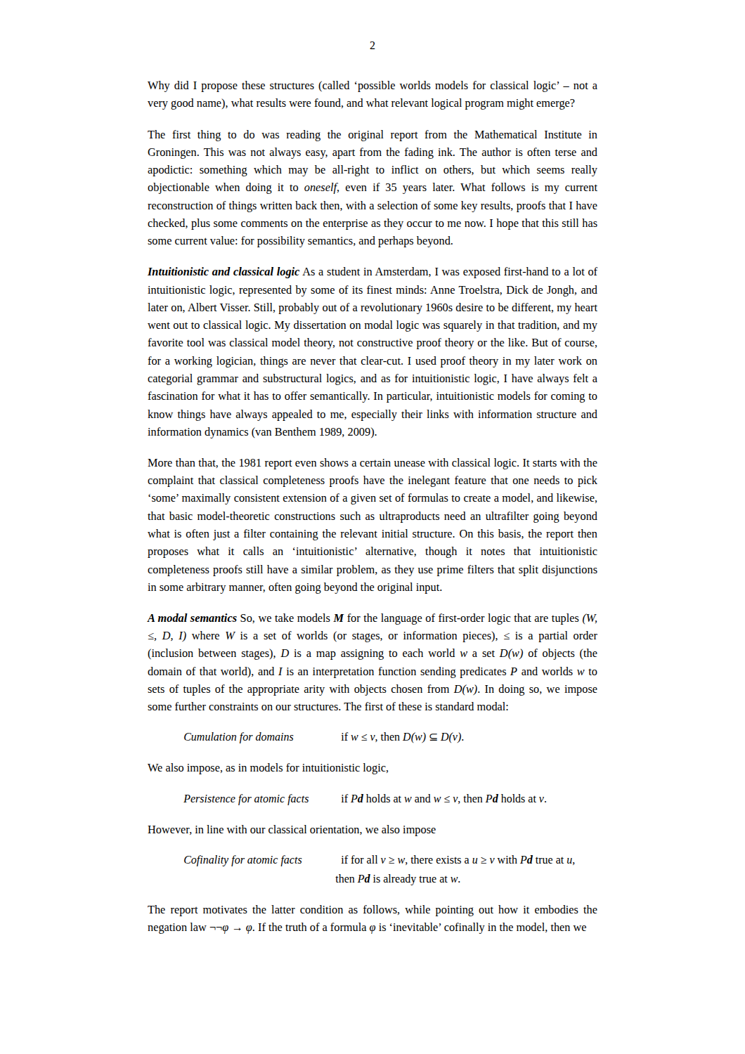2
Why did I propose these structures (called ‘possible worlds models for classical logic’ – not a very good name), what results were found, and what relevant logical program might emerge?
The first thing to do was reading the original report from the Mathematical Institute in Groningen. This was not always easy, apart from the fading ink. The author is often terse and apodictic: something which may be all-right to inflict on others, but which seems really objectionable when doing it to oneself, even if 35 years later. What follows is my current reconstruction of things written back then, with a selection of some key results, proofs that I have checked, plus some comments on the enterprise as they occur to me now. I hope that this still has some current value: for possibility semantics, and perhaps beyond.
Intuitionistic and classical logic As a student in Amsterdam, I was exposed first-hand to a lot of intuitionistic logic, represented by some of its finest minds: Anne Troelstra, Dick de Jongh, and later on, Albert Visser. Still, probably out of a revolutionary 1960s desire to be different, my heart went out to classical logic. My dissertation on modal logic was squarely in that tradition, and my favorite tool was classical model theory, not constructive proof theory or the like. But of course, for a working logician, things are never that clear-cut. I used proof theory in my later work on categorial grammar and substructural logics, and as for intuitionistic logic, I have always felt a fascination for what it has to offer semantically. In particular, intuitionistic models for coming to know things have always appealed to me, especially their links with information structure and information dynamics (van Benthem 1989, 2009).
More than that, the 1981 report even shows a certain unease with classical logic. It starts with the complaint that classical completeness proofs have the inelegant feature that one needs to pick ‘some’ maximally consistent extension of a given set of formulas to create a model, and likewise, that basic model-theoretic constructions such as ultraproducts need an ultrafilter going beyond what is often just a filter containing the relevant initial structure. On this basis, the report then proposes what it calls an ‘intuitionistic’ alternative, though it notes that intuitionistic completeness proofs still have a similar problem, as they use prime filters that split disjunctions in some arbitrary manner, often going beyond the original input.
A modal semantics So, we take models M for the language of first-order logic that are tuples (W, ≤, D, I) where W is a set of worlds (or stages, or information pieces), ≤ is a partial order (inclusion between stages), D is a map assigning to each world w a set D(w) of objects (the domain of that world), and I is an interpretation function sending predicates P and worlds w to sets of tuples of the appropriate arity with objects chosen from D(w). In doing so, we impose some further constraints on our structures. The first of these is standard modal:
Cumulation for domains if w ≤ v, then D(w) ⊆ D(v).
We also impose, as in models for intuitionistic logic,
Persistence for atomic facts if Pd holds at w and w ≤ v, then Pd holds at v.
However, in line with our classical orientation, we also impose
Cofinality for atomic facts if for all v ≥ w, there exists a u ≥ v with Pd true at u,
then Pd is already true at w.
The report motivates the latter condition as follows, while pointing out how it embodies the negation law ¬¬φ → φ. If the truth of a formula φ is ‘inevitable’ cofinally in the model, then we